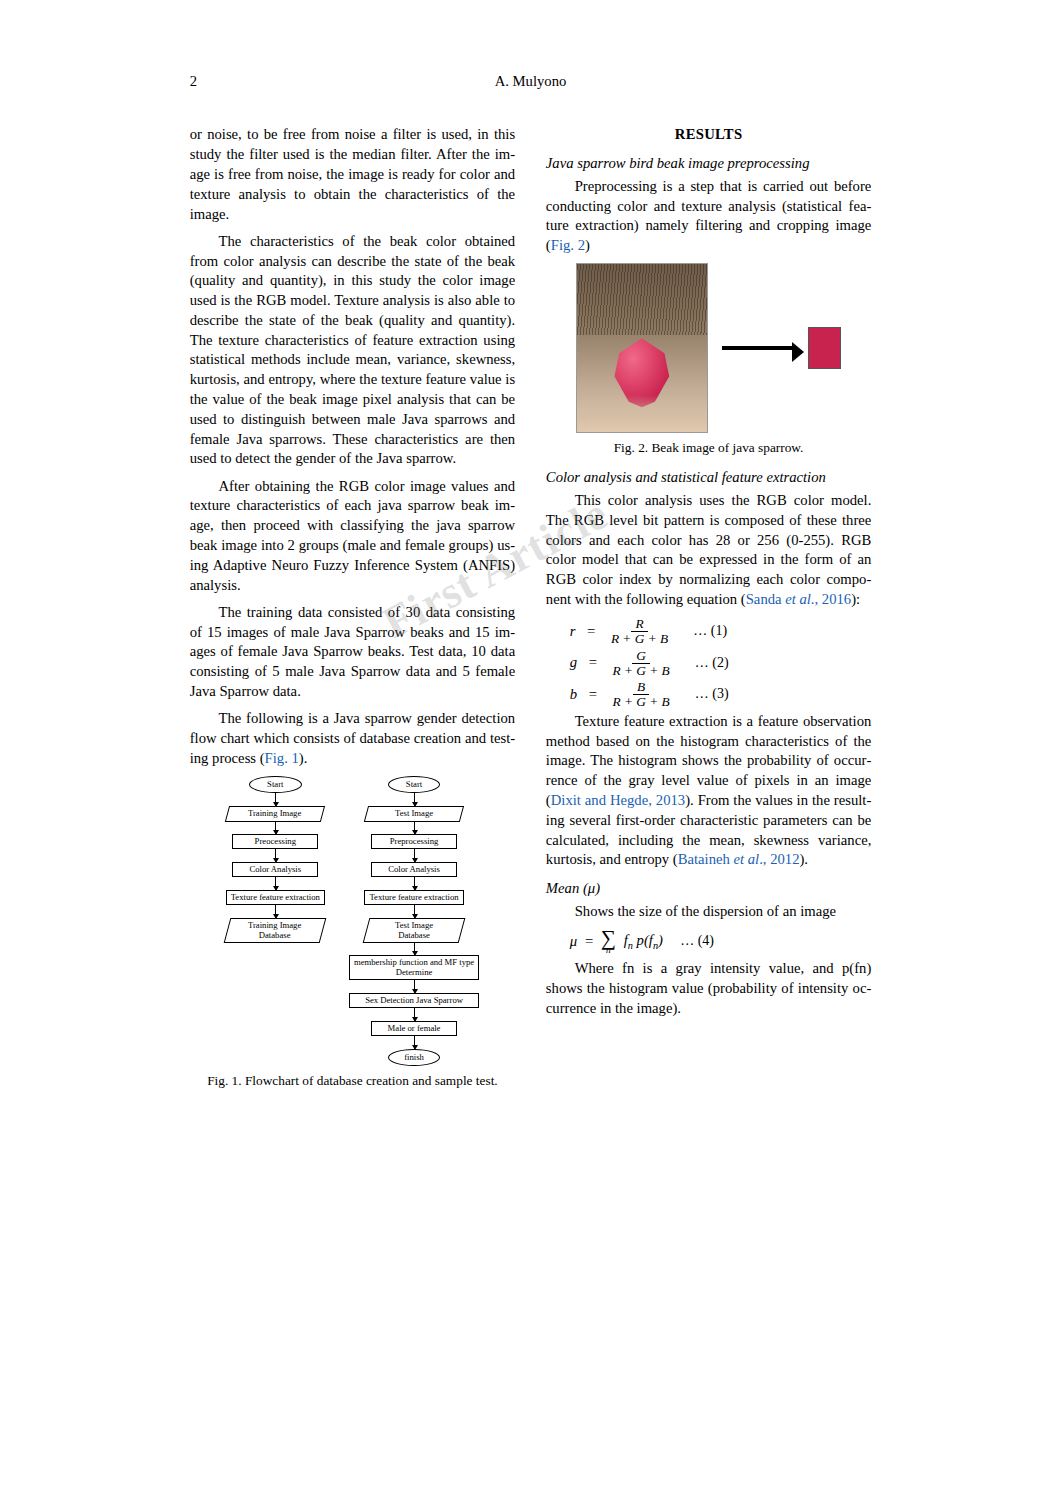2
A. Mulyono
or noise, to be free from noise a filter is used, in this study the filter used is the median filter. After the image is free from noise, the image is ready for color and texture analysis to obtain the characteristics of the image.
The characteristics of the beak color obtained from color analysis can describe the state of the beak (quality and quantity), in this study the color image used is the RGB model. Texture analysis is also able to describe the state of the beak (quality and quantity). The texture characteristics of feature extraction using statistical methods include mean, variance, skewness, kurtosis, and entropy, where the texture feature value is the value of the beak image pixel analysis that can be used to distinguish between male Java sparrows and female Java sparrows. These characteristics are then used to detect the gender of the Java sparrow.
After obtaining the RGB color image values and texture characteristics of each java sparrow beak image, then proceed with classifying the java sparrow beak image into 2 groups (male and female groups) using Adaptive Neuro Fuzzy Inference System (ANFIS) analysis.
The training data consisted of 30 data consisting of 15 images of male Java Sparrow beaks and 15 images of female Java Sparrow beaks. Test data, 10 data consisting of 5 male Java Sparrow data and 5 female Java Sparrow data.
The following is a Java sparrow gender detection flow chart which consists of database creation and testing process (Fig. 1).
Start
Training Image
Preocessing
Color Analysis
Texture feature extraction
Training Image
Database
Start
Test Image
Preprocessing
Color Analysis
Texture feature extraction
Test Image
Database
membership function and MF type
Determine
Sex Detection Java Sparrow
Male or female
finish
Fig. 1. Flowchart of database creation and sample test.
RESULTS
Java sparrow bird beak image preprocessing
Preprocessing is a step that is carried out before conducting color and texture analysis (statistical feature extraction) namely filtering and cropping image (Fig. 2)
Fig. 2. Beak image of java sparrow.
Color analysis and statistical feature extraction
This color analysis uses the RGB color model. The RGB level bit pattern is composed of these three colors and each color has 28 or 256 (0-255). RGB color model that can be expressed in the form of an RGB color index by normalizing each color component with the following equation (Sanda et al., 2016):
r = R R + G + B … (1)
g = G R + G + B … (2)
b = B R + G + B … (3)
Texture feature extraction is a feature observation method based on the histogram characteristics of the image. The histogram shows the probability of occurrence of the gray level value of pixels in an image (Dixit and Hegde, 2013). From the values in the resulting several first-order characteristic parameters can be calculated, including the mean, skewness variance, kurtosis, and entropy (Bataineh et al., 2012).
Mean (μ)
Shows the size of the dispersion of an image
μ = ∑ n fn p(fn) … (4)
Where fn is a gray intensity value, and p(fn) shows the histogram value (probability of intensity occurrence in the image).
First Article